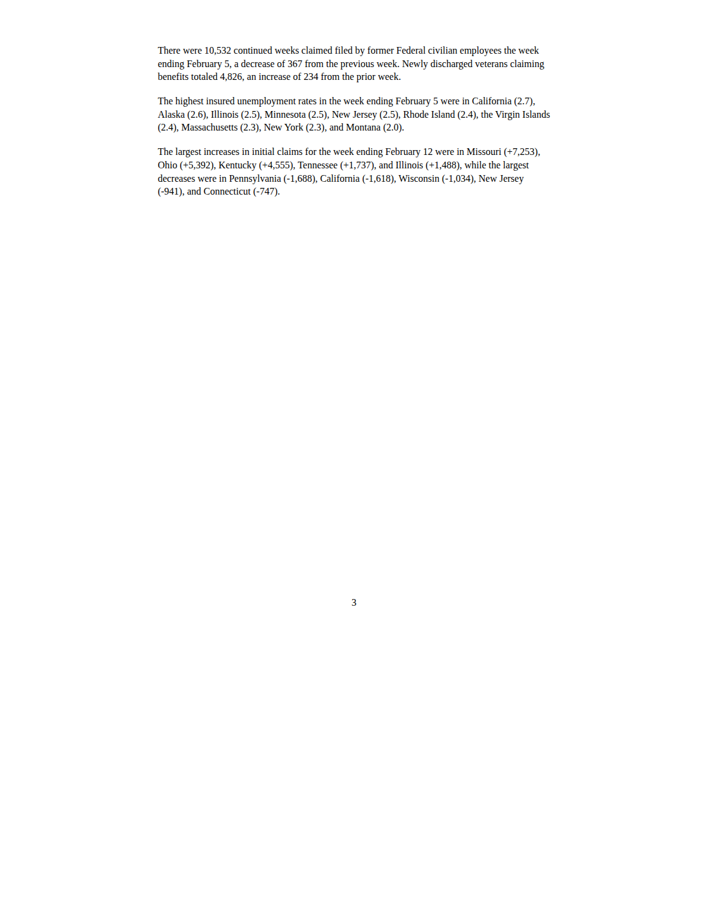There were 10,532 continued weeks claimed filed by former Federal civilian employees the week ending February 5, a decrease of 367 from the previous week. Newly discharged veterans claiming benefits totaled 4,826, an increase of 234 from the prior week.
The highest insured unemployment rates in the week ending February 5 were in California (2.7), Alaska (2.6), Illinois (2.5), Minnesota (2.5), New Jersey (2.5), Rhode Island (2.4), the Virgin Islands (2.4), Massachusetts (2.3), New York (2.3), and Montana (2.0).
The largest increases in initial claims for the week ending February 12 were in Missouri (+7,253), Ohio (+5,392), Kentucky (+4,555), Tennessee (+1,737), and Illinois (+1,488), while the largest decreases were in Pennsylvania (-1,688), California (-1,618), Wisconsin (-1,034), New Jersey (-941), and Connecticut (-747).
3